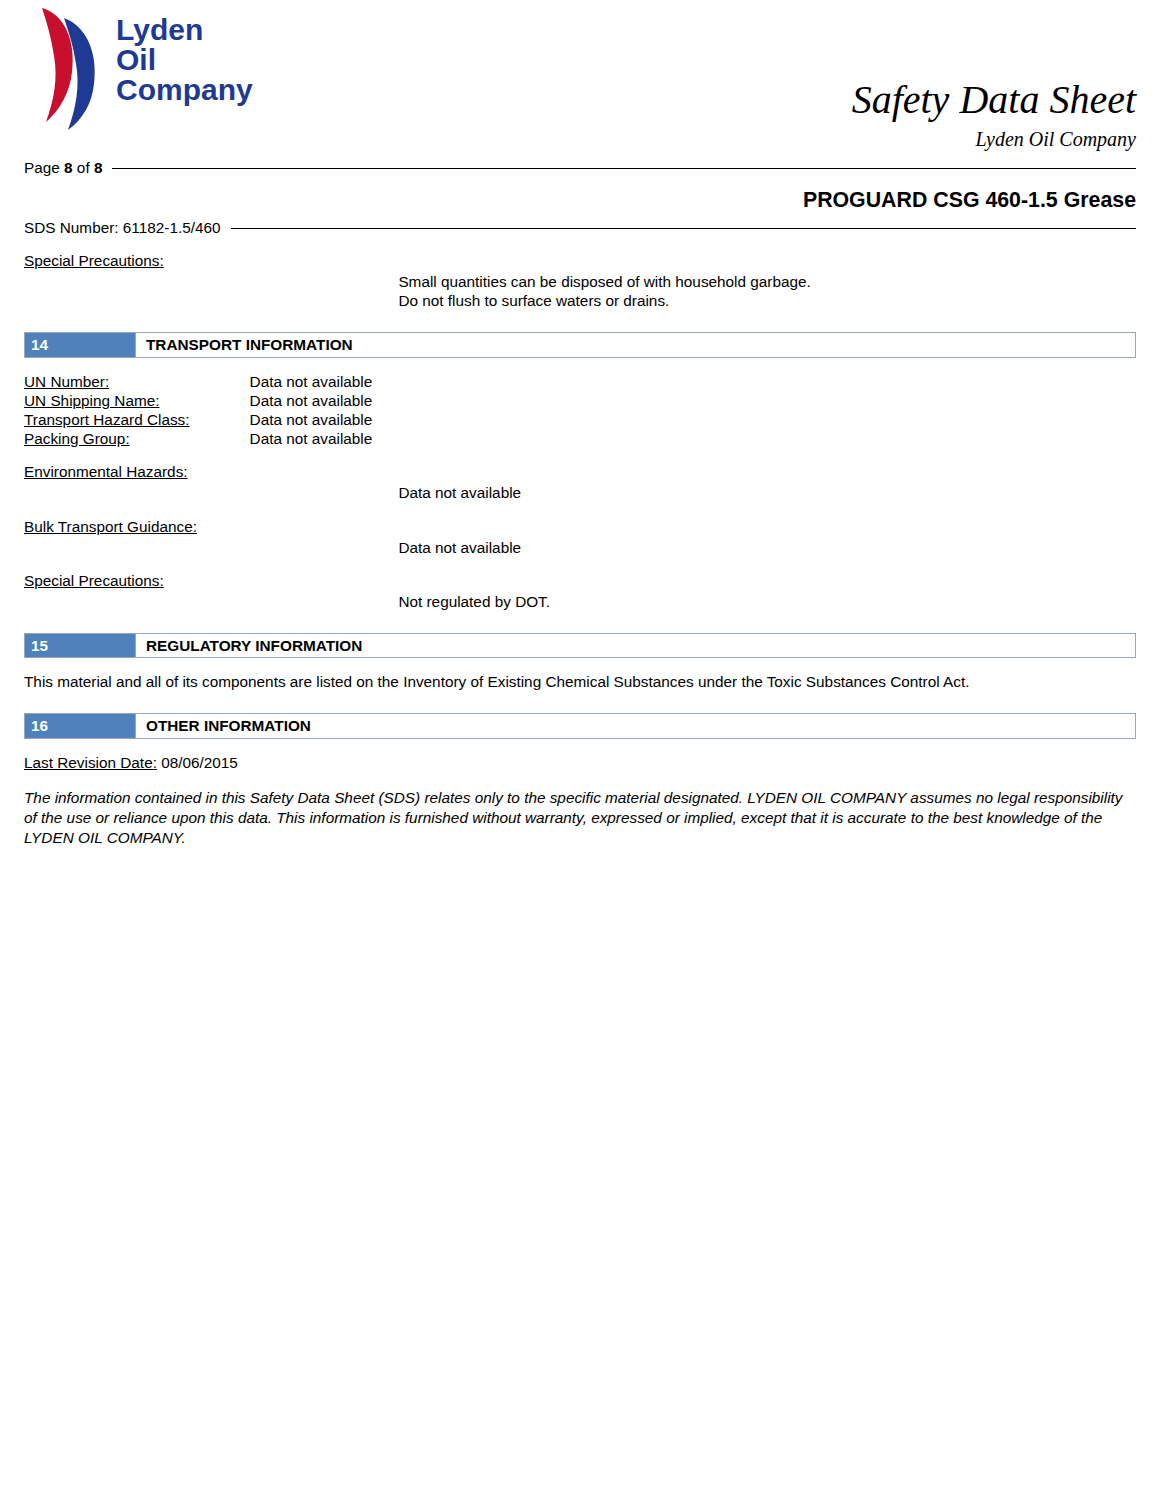Lyden Oil Company
Safety Data Sheet
Lyden Oil Company
Page 8 of 8
PROGUARD CSG 460-1.5 Grease
SDS Number: 61182-1.5/460
Special Precautions:
Small quantities can be disposed of with household garbage.
Do not flush to surface waters or drains.
14
TRANSPORT INFORMATION
| UN Number: | Data not available |
| UN Shipping Name: | Data not available |
| Transport Hazard Class: | Data not available |
| Packing Group: | Data not available |
Environmental Hazards:
Data not available
Bulk Transport Guidance:
Data not available
Special Precautions:
Not regulated by DOT.
15
REGULATORY INFORMATION
This material and all of its components are listed on the Inventory of Existing Chemical Substances under the Toxic Substances Control Act.
16
OTHER INFORMATION
Last Revision Date: 08/06/2015
The information contained in this Safety Data Sheet (SDS) relates only to the specific material designated. LYDEN OIL COMPANY assumes no legal responsibility of the use or reliance upon this data. This information is furnished without warranty, expressed or implied, except that it is accurate to the best knowledge of the LYDEN OIL COMPANY.